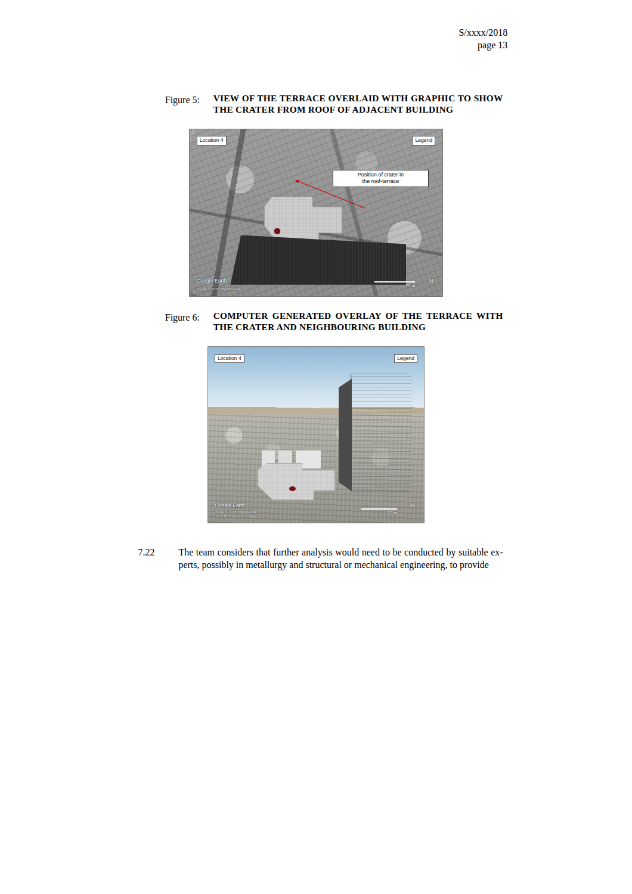S/xxxx/2018 page 13
Figure 5:
View of the terrace overlaid with graphic to show the crater from roof of adjacent building
Location 4
Legend
Position of crater in
the roof-terrace
Google Earth
Image © 2018 DigitalGlobe
N
20 m
Figure 6:
Computer generated overlay of the terrace with the crater and neighbouring building
Location 4
Legend
Google Earth
Image © 2018 DigitalGlobe
© 2018 Cnes/Spot Image
N
10 m
7.22
The team considers that further analysis would need to be conducted by suitable experts, possibly in metallurgy and structural or mechanical engineering, to provide